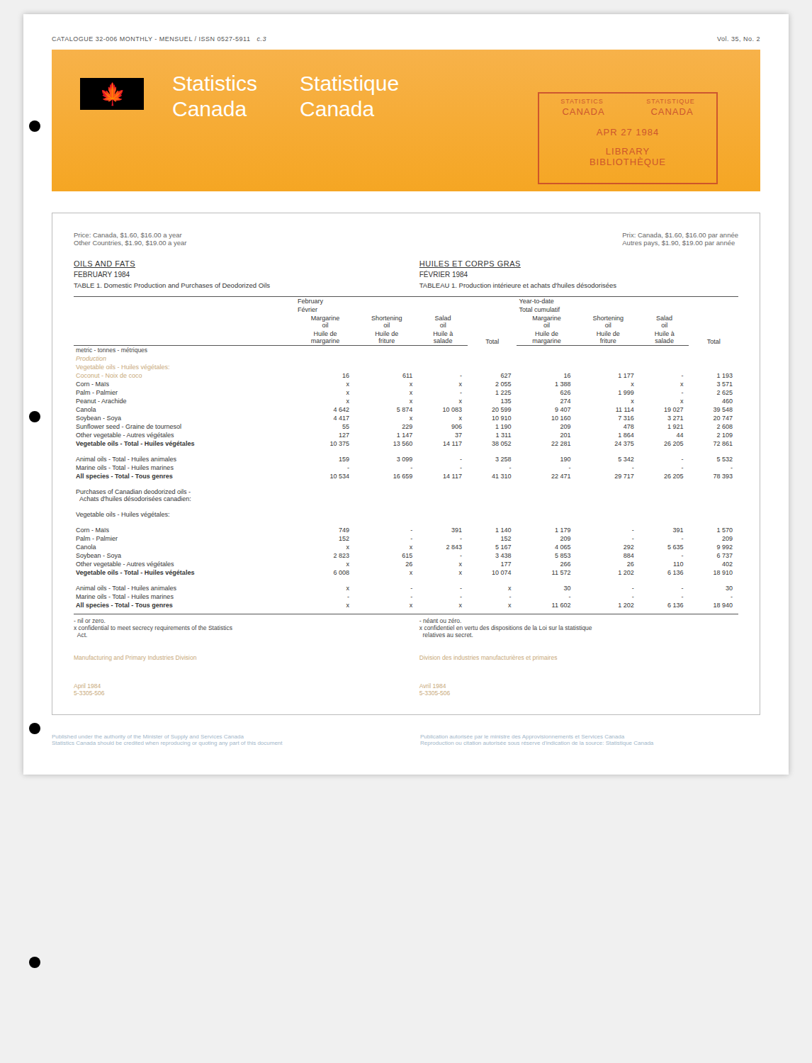CATALOGUE 32-006 MONTHLY - MENSUEL / ISSN 0527-5911 c.3
Vol. 35, No. 2
🍁
Statistics Canada
Statistique Canada
STATISTICS STATISTIQUE
CANADA CANADA
APR 27 1984
LIBRARY
BIBLIOTHÈQUE
Price: Canada, $1.60, $16.00 a year
Other Countries, $1.90, $19.00 a year
Prix: Canada, $1.60, $16.00 par année
Autres pays, $1.90, $19.00 par année
OILS AND FATS
FEBRUARY 1984
TABLE 1. Domestic Production and Purchases of Deodorized Oils
HUILES ET CORPS GRAS
FÉVRIER 1984
TABLEAU 1. Production intérieure et achats d'huiles désodorisées
| | February | Year-to-date |
| --- | --- | --- |
| | Février | Total cumulatif |
| | Margarine oil | Shortening oil | Salad oil | Total | Margarine oil | Shortening oil | Salad oil | Total |
| | Huile de margarine | Huile de friture | Huile à salade | Huile de margarine | Huile de friture | Huile à salade |
| metric - tonnes - métriques |
| Production |
| Vegetable oils - Huiles végétales: |
| Coconut - Noix de coco | 16 | 611 | - | 627 | 16 | 1 177 | - | 1 193 |
| Corn - Maïs | x | x | x | 2 055 | 1 388 | x | x | 3 571 |
| Palm - Palmier | x | x | - | 1 225 | 626 | 1 999 | - | 2 625 |
| Peanut - Arachide | x | x | x | 135 | 274 | x | x | 460 |
| Canola | 4 642 | 5 874 | 10 083 | 20 599 | 9 407 | 11 114 | 19 027 | 39 548 |
| Soybean - Soya | 4 417 | x | x | 10 910 | 10 160 | 7 316 | 3 271 | 20 747 |
| Sunflower seed - Graine de tournesol | 55 | 229 | 906 | 1 190 | 209 | 478 | 1 921 | 2 608 |
| Other vegetable - Autres végétales | 127 | 1 147 | 37 | 1 311 | 201 | 1 864 | 44 | 2 109 |
| Vegetable oils - Total - Huiles végétales | 10 375 | 13 560 | 14 117 | 38 052 | 22 281 | 24 375 | 26 205 | 72 861 |
| Animal oils - Total - Huiles animales | 159 | 3 099 | - | 3 258 | 190 | 5 342 | - | 5 532 |
| Marine oils - Total - Huiles marines | - | - | - | - | - | - | - | - |
| All species - Total - Tous genres | 10 534 | 16 659 | 14 117 | 41 310 | 22 471 | 29 717 | 26 205 | 78 393 |
| Purchases of Canadian deodorized oils - Achats d'huiles désodorisées canadien: |
| Vegetable oils - Huiles végétales: |
| Corn - Maïs | 749 | - | 391 | 1 140 | 1 179 | - | 391 | 1 570 |
| Palm - Palmier | 152 | - | - | 152 | 209 | - | - | 209 |
| Canola | x | x | 2 843 | 5 167 | 4 065 | 292 | 5 635 | 9 992 |
| Soybean - Soya | 2 823 | 615 | - | 3 438 | 5 853 | 884 | - | 6 737 |
| Other vegetable - Autres végétales | x | 26 | x | 177 | 266 | 26 | 110 | 402 |
| Vegetable oils - Total - Huiles végétales | 6 008 | x | x | 10 074 | 11 572 | 1 202 | 6 136 | 18 910 |
| Animal oils - Total - Huiles animales | x | - | - | x | 30 | - | - | 30 |
| Marine oils - Total - Huiles marines | - | - | - | - | - | - | - | - |
| All species - Total - Tous genres | x | x | x | x | 11 602 | 1 202 | 6 136 | 18 940 |
- nil or zero.
x confidential to meet secrecy requirements of the Statistics
Act.
- néant ou zéro.
x confidentiel en vertu des dispositions de la Loi sur la statistique
relatives au secret.
Manufacturing and Primary Industries Division
Division des industries manufacturières et primaires
April 1984
5-3305-506
Avril 1984
5-3305-506
Published under the authority of the Minister of Supply and Services Canada
Statistics Canada should be credited when reproducing or quoting any part of this document
Publication autorisée par le ministre des Approvisionnements et Services Canada
Reproduction ou citation autorisée sous réserve d'indication de la source: Statistique Canada